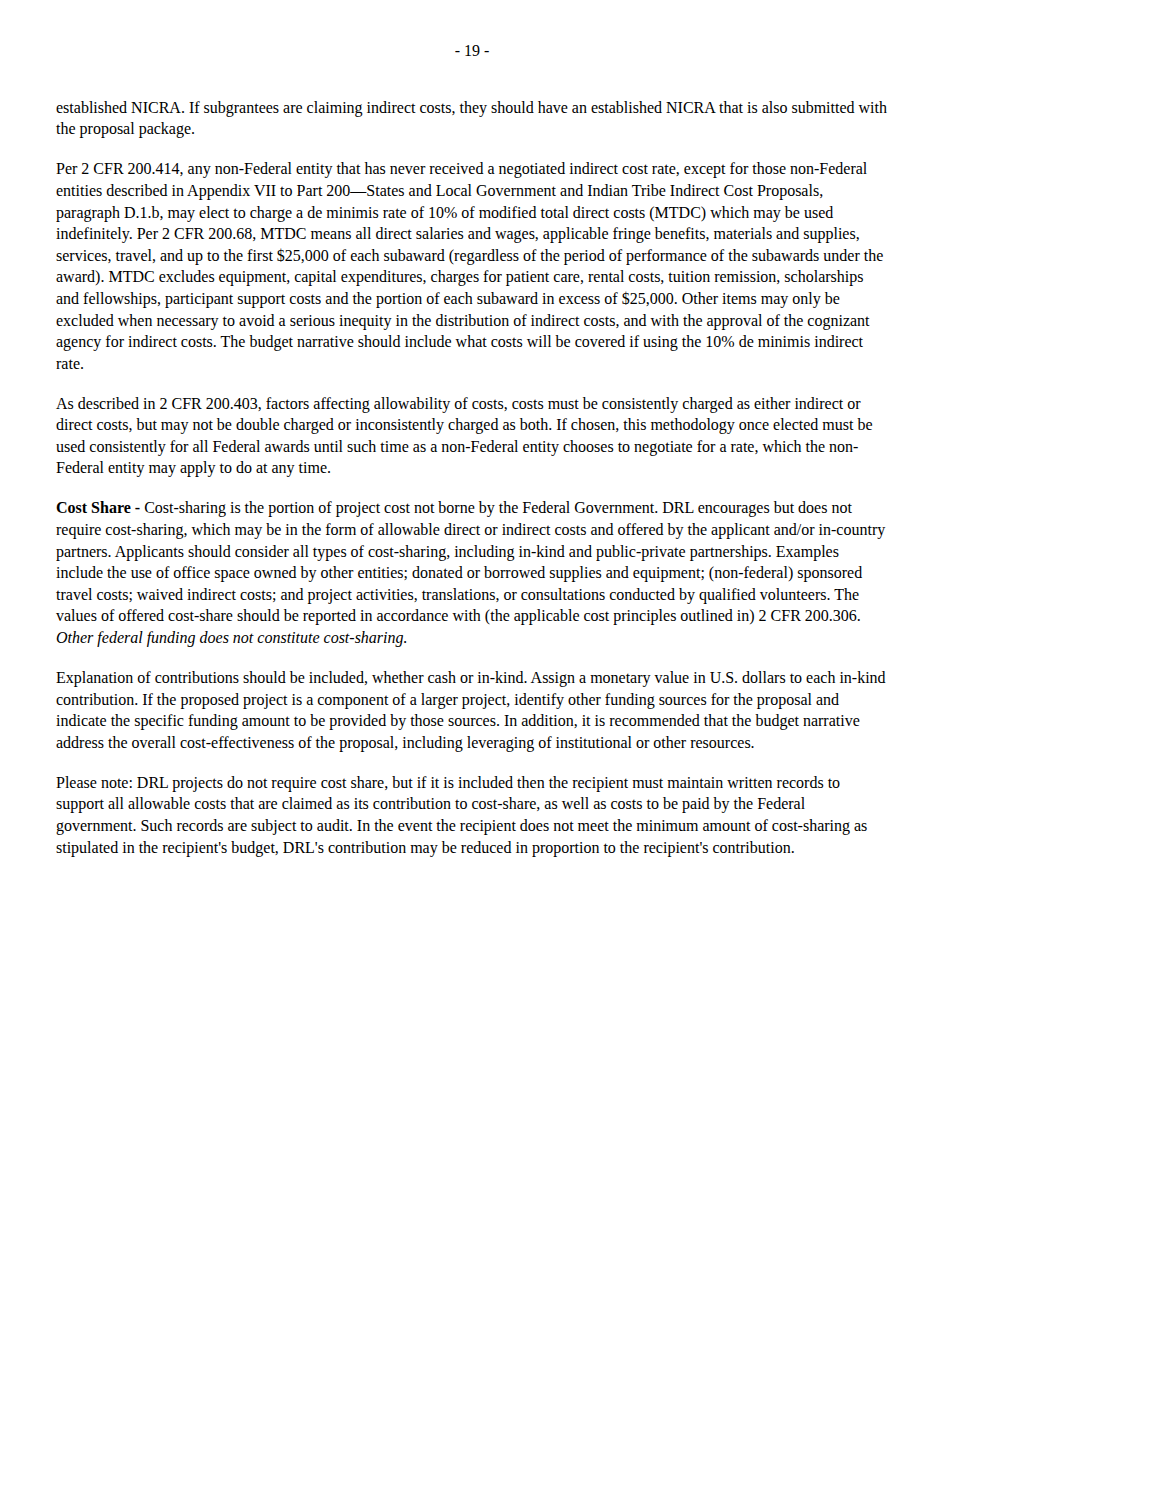- 19 -
established NICRA. If subgrantees are claiming indirect costs, they should have an established NICRA that is also submitted with the proposal package.
Per 2 CFR 200.414, any non-Federal entity that has never received a negotiated indirect cost rate, except for those non-Federal entities described in Appendix VII to Part 200—States and Local Government and Indian Tribe Indirect Cost Proposals, paragraph D.1.b, may elect to charge a de minimis rate of 10% of modified total direct costs (MTDC) which may be used indefinitely. Per 2 CFR 200.68, MTDC means all direct salaries and wages, applicable fringe benefits, materials and supplies, services, travel, and up to the first $25,000 of each subaward (regardless of the period of performance of the subawards under the award). MTDC excludes equipment, capital expenditures, charges for patient care, rental costs, tuition remission, scholarships and fellowships, participant support costs and the portion of each subaward in excess of $25,000. Other items may only be excluded when necessary to avoid a serious inequity in the distribution of indirect costs, and with the approval of the cognizant agency for indirect costs. The budget narrative should include what costs will be covered if using the 10% de minimis indirect rate.
As described in 2 CFR 200.403, factors affecting allowability of costs, costs must be consistently charged as either indirect or direct costs, but may not be double charged or inconsistently charged as both. If chosen, this methodology once elected must be used consistently for all Federal awards until such time as a non-Federal entity chooses to negotiate for a rate, which the non-Federal entity may apply to do at any time.
Cost Share - Cost-sharing is the portion of project cost not borne by the Federal Government. DRL encourages but does not require cost-sharing, which may be in the form of allowable direct or indirect costs and offered by the applicant and/or in-country partners. Applicants should consider all types of cost-sharing, including in-kind and public-private partnerships. Examples include the use of office space owned by other entities; donated or borrowed supplies and equipment; (non-federal) sponsored travel costs; waived indirect costs; and project activities, translations, or consultations conducted by qualified volunteers. The values of offered cost-share should be reported in accordance with (the applicable cost principles outlined in) 2 CFR 200.306. Other federal funding does not constitute cost-sharing.
Explanation of contributions should be included, whether cash or in-kind. Assign a monetary value in U.S. dollars to each in-kind contribution. If the proposed project is a component of a larger project, identify other funding sources for the proposal and indicate the specific funding amount to be provided by those sources. In addition, it is recommended that the budget narrative address the overall cost-effectiveness of the proposal, including leveraging of institutional or other resources.
Please note: DRL projects do not require cost share, but if it is included then the recipient must maintain written records to support all allowable costs that are claimed as its contribution to cost-share, as well as costs to be paid by the Federal government. Such records are subject to audit. In the event the recipient does not meet the minimum amount of cost-sharing as stipulated in the recipient's budget, DRL's contribution may be reduced in proportion to the recipient's contribution.